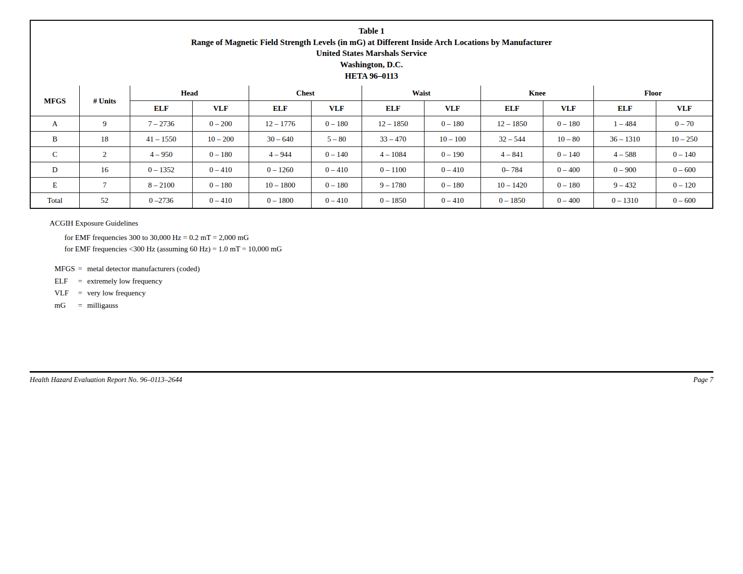Table 1
Range of Magnetic Field Strength Levels (in mG) at Different Inside Arch Locations by Manufacturer
United States Marshals Service
Washington, D.C.
HETA 96–0113
| MFGS | # Units | Head | Chest | Waist | Knee | Floor |
| --- | --- | --- | --- | --- | --- | --- |
| ELF | VLF | ELF | VLF | ELF | VLF | ELF | VLF | ELF | VLF |
| A | 9 | 7 – 2736 | 0 – 200 | 12 – 1776 | 0 – 180 | 12 – 1850 | 0 – 180 | 12 – 1850 | 0 – 180 | 1 – 484 | 0 – 70 |
| B | 18 | 41 – 1550 | 10 – 200 | 30 – 640 | 5 – 80 | 33 – 470 | 10 – 100 | 32 – 544 | 10 – 80 | 36 – 1310 | 10 – 250 |
| C | 2 | 4 – 950 | 0 – 180 | 4 – 944 | 0 – 140 | 4 – 1084 | 0 – 190 | 4 – 841 | 0 – 140 | 4 – 588 | 0 – 140 |
| D | 16 | 0 – 1352 | 0 – 410 | 0 – 1260 | 0 – 410 | 0 – 1100 | 0 – 410 | 0– 784 | 0 – 400 | 0 – 900 | 0 – 600 |
| E | 7 | 8 – 2100 | 0 – 180 | 10 – 1800 | 0 – 180 | 9 – 1780 | 0 – 180 | 10 – 1420 | 0 – 180 | 9 – 432 | 0 – 120 |
| Total | 52 | 0 –2736 | 0 – 410 | 0 – 1800 | 0 – 410 | 0 – 1850 | 0 – 410 | 0 – 1850 | 0 – 400 | 0 – 1310 | 0 – 600 |
ACGIH Exposure Guidelines
for EMF frequencies 300 to 30,000 Hz = 0.2 mT = 2,000 mG
for EMF frequencies <300 Hz (assuming 60 Hz) = 1.0 mT = 10,000 mG
| MFGS | = | metal detector manufacturers (coded) |
| ELF | = | extremely low frequency |
| VLF | = | very low frequency |
| mG | = | milligauss |
Health Hazard Evaluation Report No. 96–0113–2644 Page 7